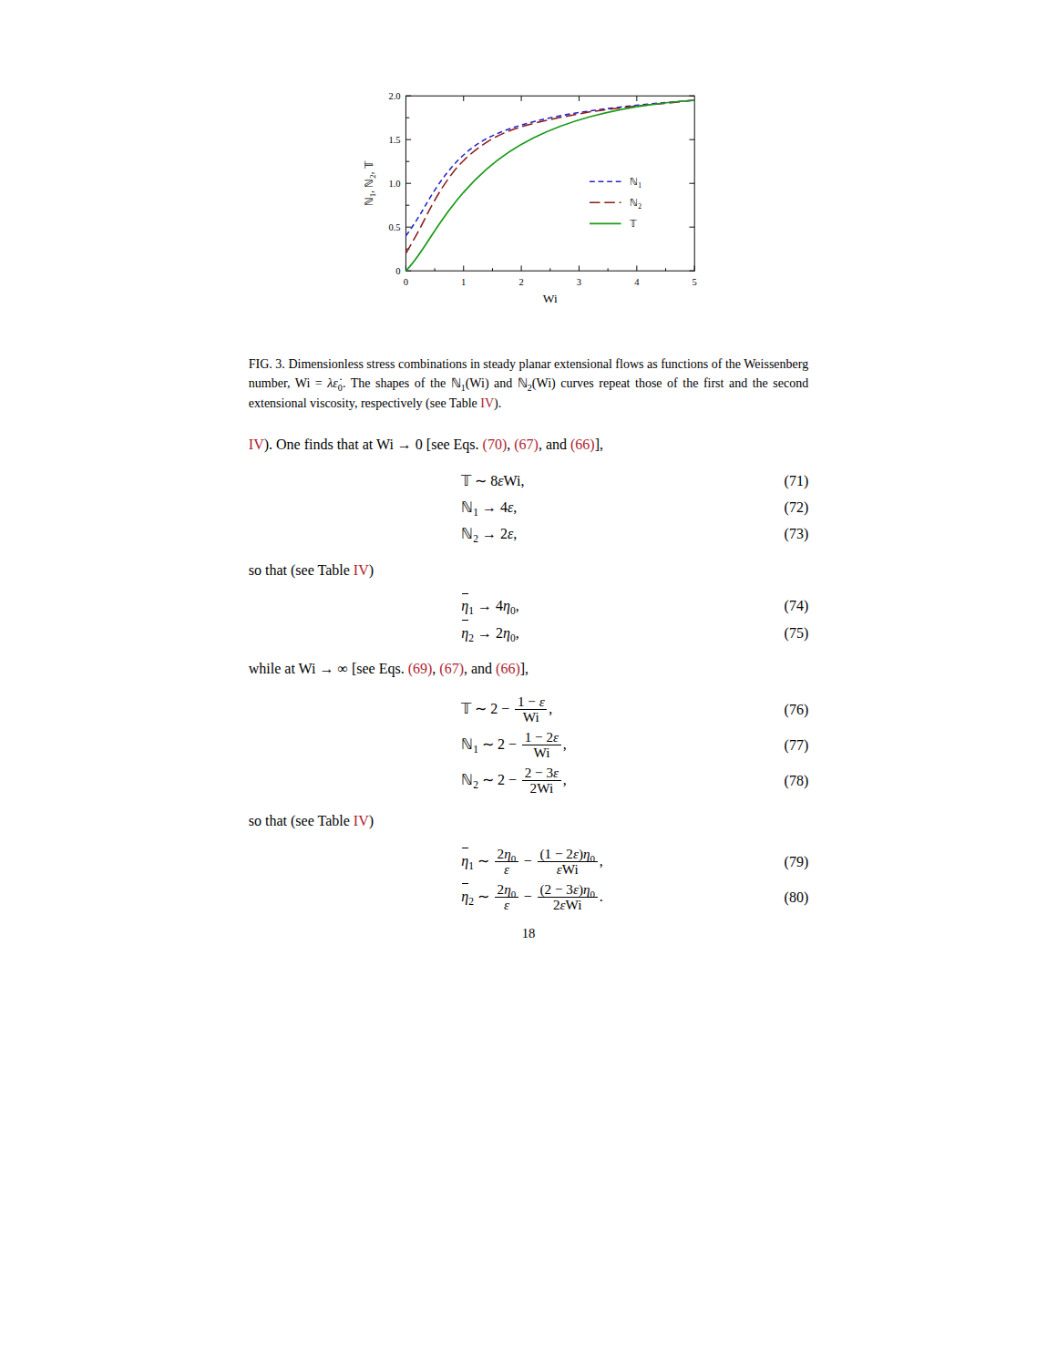0 0.5 1.0 1.5 2.0 0 1 2 3 4 5 Wi ℕ1, ℕ2, 𝕋 ℕ1 ℕ2 𝕋
FIG. 3. Dimensionless stress combinations in steady planar extensional flows as functions of the Weissenberg number, Wi = λɛ̇0. The shapes of the ℕ1(Wi) and ℕ2(Wi) curves repeat those of the first and the second extensional viscosity, respectively (see Table IV).
IV). One finds that at Wi → 0 [see Eqs. (70), (67), and (66)],
| | 𝕋 ∼ 8 ε Wi, | (71) |
| | ℕ 1 → 4 ε , | (72) |
| | ℕ 2 → 2 ε , | (73) |
so that (see Table IV)
| | η 1 → 4 η 0 , | (74) |
| | η 2 → 2 η 0 , | (75) |
while at Wi → ∞ [see Eqs. (69), (67), and (66)],
| | 𝕋 ∼ 2 − 1 − ε Wi , | (76) |
| | ℕ 1 ∼ 2 − 1 − 2 ε Wi , | (77) |
| | ℕ 2 ∼ 2 − 2 − 3 ε 2Wi , | (78) |
so that (see Table IV)
| | η 1 ∼ 2 η 0 ε − (1 − 2 ε ) η 0 ε Wi , | (79) |
| | η 2 ∼ 2 η 0 ε − (2 − 3 ε ) η 0 2 ε Wi . | (80) |
18